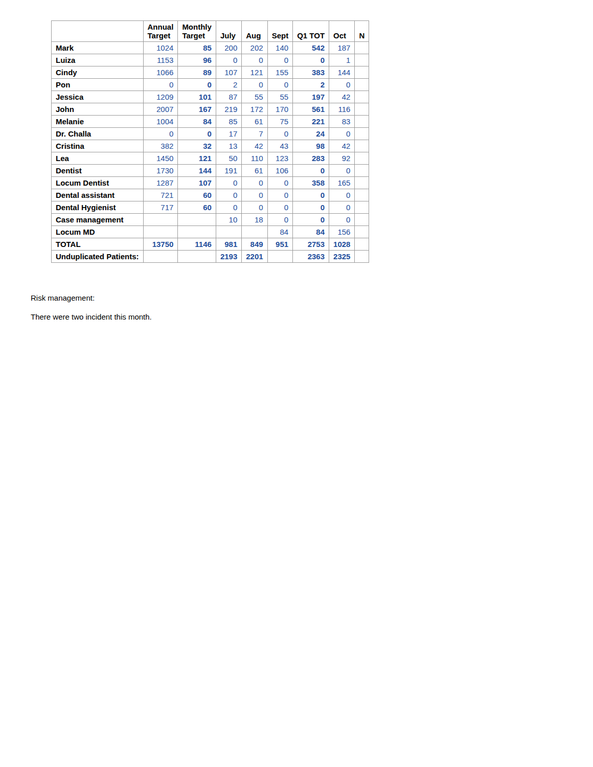| | Annual Target | Monthly Target | July | Aug | Sept | Q1 TOT | Oct | N |
| --- | --- | --- | --- | --- | --- | --- | --- | --- |
| Mark | 1024 | 85 | 200 | 202 | 140 | 542 | 187 | |
| Luiza | 1153 | 96 | 0 | 0 | 0 | 0 | 1 | |
| Cindy | 1066 | 89 | 107 | 121 | 155 | 383 | 144 | |
| Pon | 0 | 0 | 2 | 0 | 0 | 2 | 0 | |
| Jessica | 1209 | 101 | 87 | 55 | 55 | 197 | 42 | |
| John | 2007 | 167 | 219 | 172 | 170 | 561 | 116 | |
| Melanie | 1004 | 84 | 85 | 61 | 75 | 221 | 83 | |
| Dr. Challa | 0 | 0 | 17 | 7 | 0 | 24 | 0 | |
| Cristina | 382 | 32 | 13 | 42 | 43 | 98 | 42 | |
| Lea | 1450 | 121 | 50 | 110 | 123 | 283 | 92 | |
| Dentist | 1730 | 144 | 191 | 61 | 106 | 0 | 0 | |
| Locum Dentist | 1287 | 107 | 0 | 0 | 0 | 358 | 165 | |
| Dental assistant | 721 | 60 | 0 | 0 | 0 | 0 | 0 | |
| Dental Hygienist | 717 | 60 | 0 | 0 | 0 | 0 | 0 | |
| Case management | | | 10 | 18 | 0 | 0 | 0 | |
| Locum MD | | | | | 84 | 84 | 156 | |
| TOTAL | 13750 | 1146 | 981 | 849 | 951 | 2753 | 1028 | |
| Unduplicated Patients: | | | 2193 | 2201 | | 2363 | 2325 | |
Risk management:
There were two incident this month.